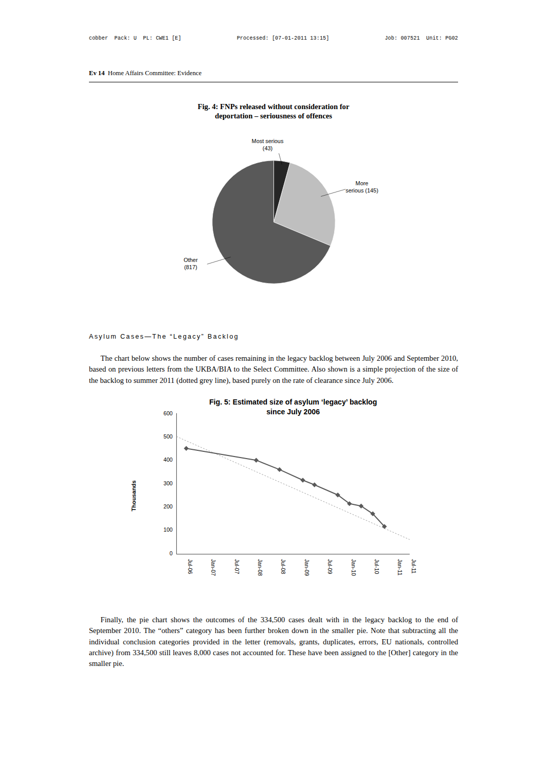cobber Pack: U PL: CWE1 [E] Processed: [07-01-2011 13:15] Job: 007521 Unit: PG02
Ev 14 Home Affairs Committee: Evidence
Fig. 4: FNPs released without consideration for
deportation – seriousness of offences
Most serious (43) More serious (145) Other (817)
Asylum Cases—The “Legacy” Backlog
The chart below shows the number of cases remaining in the legacy backlog between July 2006 and September 2010, based on previous letters from the UKBA/BIA to the Select Committee. Also shown is a simple projection of the size of the backlog to summer 2011 (dotted grey line), based purely on the rate of clearance since July 2006.
Fig. 5: Estimated size of asylum ‘legacy’ backlog since July 2006 Thousands 600 500 400 300 200 100 0 Jul-06 Jan-07 Jul-07 Jan-08 Jul-08 Jan-09 Jul-09 Jan-10 Jul-10 Jan-11 Jul-11
Finally, the pie chart shows the outcomes of the 334,500 cases dealt with in the legacy backlog to the end of September 2010. The “others” category has been further broken down in the smaller pie. Note that subtracting all the individual conclusion categories provided in the letter (removals, grants, duplicates, errors, EU nationals, controlled archive) from 334,500 still leaves 8,000 cases not accounted for. These have been assigned to the [Other] category in the smaller pie.